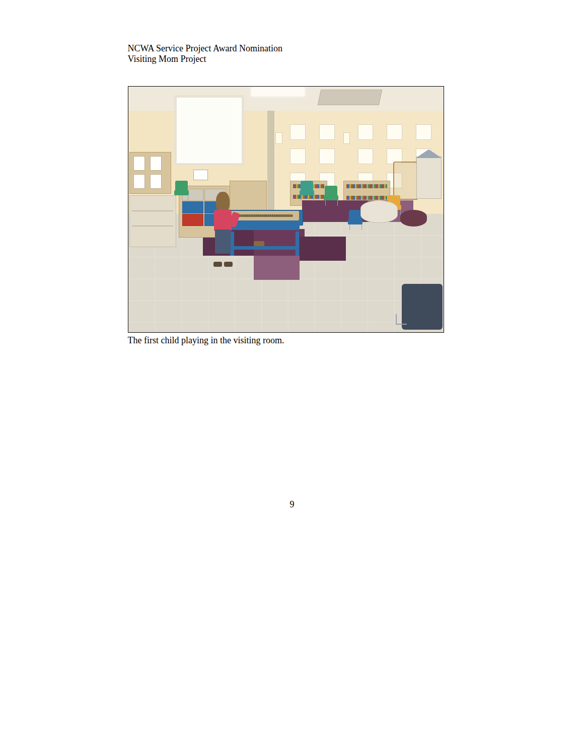NCWA Service Project Award Nomination
Visiting Mom Project
The first child playing in the visiting room.
9